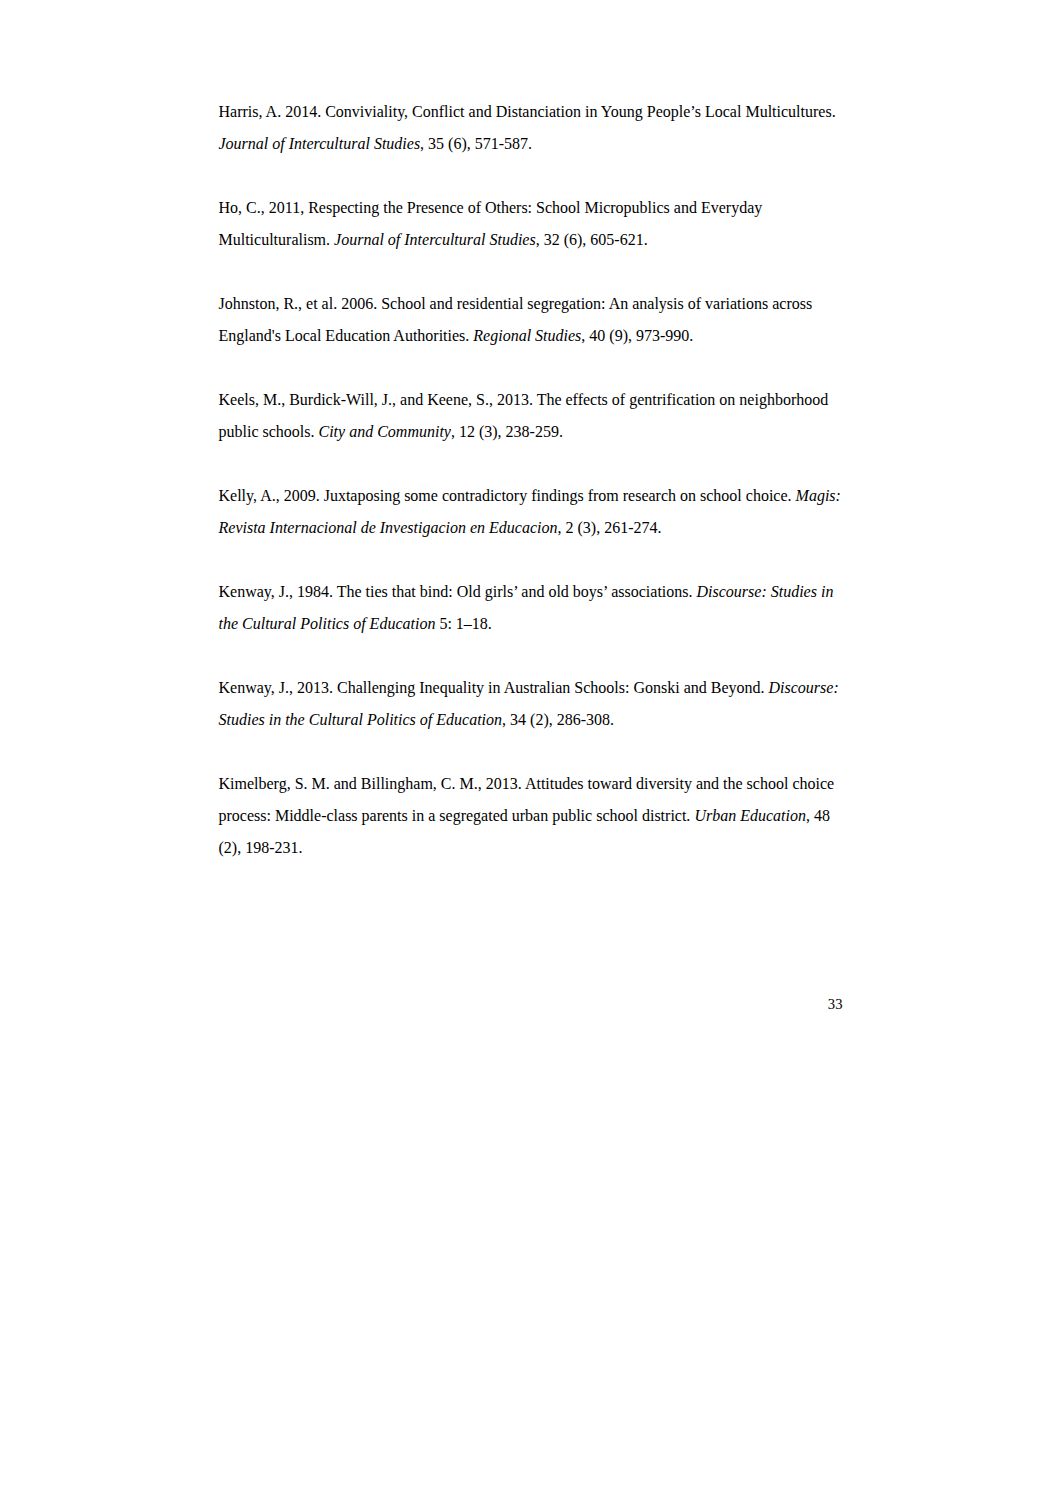Harris, A. 2014. Conviviality, Conflict and Distanciation in Young People’s Local Multicultures. Journal of Intercultural Studies, 35 (6), 571-587.
Ho, C., 2011, Respecting the Presence of Others: School Micropublics and Everyday Multiculturalism. Journal of Intercultural Studies, 32 (6), 605-621.
Johnston, R., et al. 2006. School and residential segregation: An analysis of variations across England's Local Education Authorities. Regional Studies, 40 (9), 973-990.
Keels, M., Burdick-Will, J., and Keene, S., 2013. The effects of gentrification on neighborhood public schools. City and Community, 12 (3), 238-259.
Kelly, A., 2009. Juxtaposing some contradictory findings from research on school choice. Magis: Revista Internacional de Investigacion en Educacion, 2 (3), 261-274.
Kenway, J., 1984. The ties that bind: Old girls’ and old boys’ associations. Discourse: Studies in the Cultural Politics of Education 5: 1–18.
Kenway, J., 2013. Challenging Inequality in Australian Schools: Gonski and Beyond. Discourse: Studies in the Cultural Politics of Education, 34 (2), 286-308.
Kimelberg, S. M. and Billingham, C. M., 2013. Attitudes toward diversity and the school choice process: Middle-class parents in a segregated urban public school district. Urban Education, 48 (2), 198-231.
33